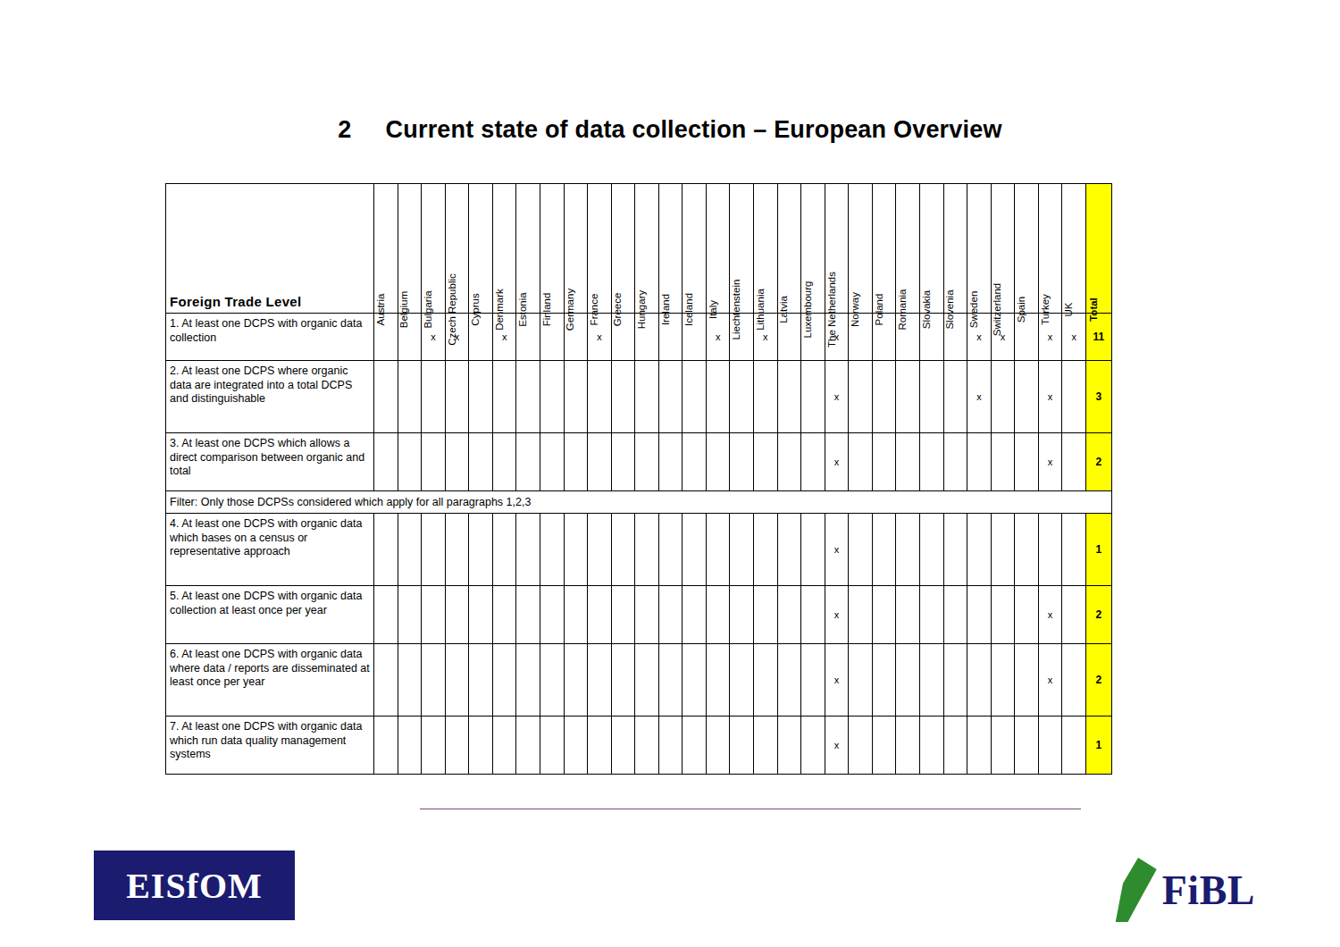2 Current state of data collection – European Overview
| Foreign Trade Level | Austria | Belgium | Bulgaria | Czech Republic | Cyprus | Denmark | Estonia | Finland | Germany | France | Greece | Hungary | Ireland | Iceland | Italy | Liechtenstein | Lithuania | Latvia | Luxembourg | The Netherlands | Norway | Poland | Romania | Slovakia | Slovenia | Sweden | Switzerland | Spain | Turkey | UK | Total |
| --- | --- | --- | --- | --- | --- | --- | --- | --- | --- | --- | --- | --- | --- | --- | --- | --- | --- | --- | --- | --- | --- | --- | --- | --- | --- | --- | --- | --- | --- | --- | --- |
| 1. At least one DCPS with organic data collection | | | x | x | | x | | | | x | | | | | x | | x | | | x | | | | | | x | x | | x | x | 11 |
| 2. At least one DCPS where organic data are integrated into a total DCPS and distinguishable | | | | | | | | | | | | | | | | | | | | x | | | | | | x | | | x | | 3 |
| 3. At least one DCPS which allows a direct comparison between organic and total | | | | | | | | | | | | | | | | | | | | x | | | | | | | | | x | | 2 |
| Filter: Only those DCPSs considered which apply for all paragraphs 1,2,3 |
| 4. At least one DCPS with organic data which bases on a census or representative approach | | | | | | | | | | | | | | | | | | | | x | | | | | | | | | | | 1 |
| 5. At least one DCPS with organic data collection at least once per year | | | | | | | | | | | | | | | | | | | | x | | | | | | | | | x | | 2 |
| 6. At least one DCPS with organic data where data / reports are disseminated at least once per year | | | | | | | | | | | | | | | | | | | | x | | | | | | | | | x | | 2 |
| 7. At least one DCPS with organic data which run data quality management systems | | | | | | | | | | | | | | | | | | | | x | | | | | | | | | | | 1 |
EISfOM
FiBL